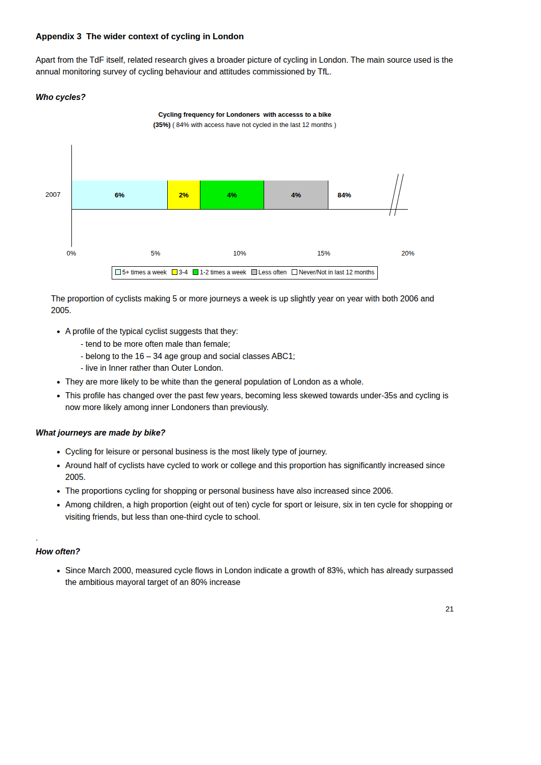Appendix 3 The wider context of cycling in London
Apart from the TdF itself, related research gives a broader picture of cycling in London. The main source used is the annual monitoring survey of cycling behaviour and attitudes commissioned by TfL.
Who cycles?
Cycling frequency for Londoners with accesss to a bike
(35%) ( 84% with access have not cycled in the last 12 months )
2007
6%
2%
4%
4%
84%
0% 5% 10% 15% 20%
5+ times a week 3-4 1-2 times a week Less often Never/Not in last 12 months
The proportion of cyclists making 5 or more journeys a week is up slightly year on year with both 2006 and 2005.
A profile of the typical cyclist suggests that they:
tend to be more often male than female;
belong to the 16 – 34 age group and social classes ABC1;
live in Inner rather than Outer London.
They are more likely to be white than the general population of London as a whole.
This profile has changed over the past few years, becoming less skewed towards under-35s and cycling is now more likely among inner Londoners than previously.
What journeys are made by bike?
Cycling for leisure or personal business is the most likely type of journey.
Around half of cyclists have cycled to work or college and this proportion has significantly increased since 2005.
The proportions cycling for shopping or personal business have also increased since 2006.
Among children, a high proportion (eight out of ten) cycle for sport or leisure, six in ten cycle for shopping or visiting friends, but less than one-third cycle to school.
.
How often?
Since March 2000, measured cycle flows in London indicate a growth of 83%, which has already surpassed the ambitious mayoral target of an 80% increase
21